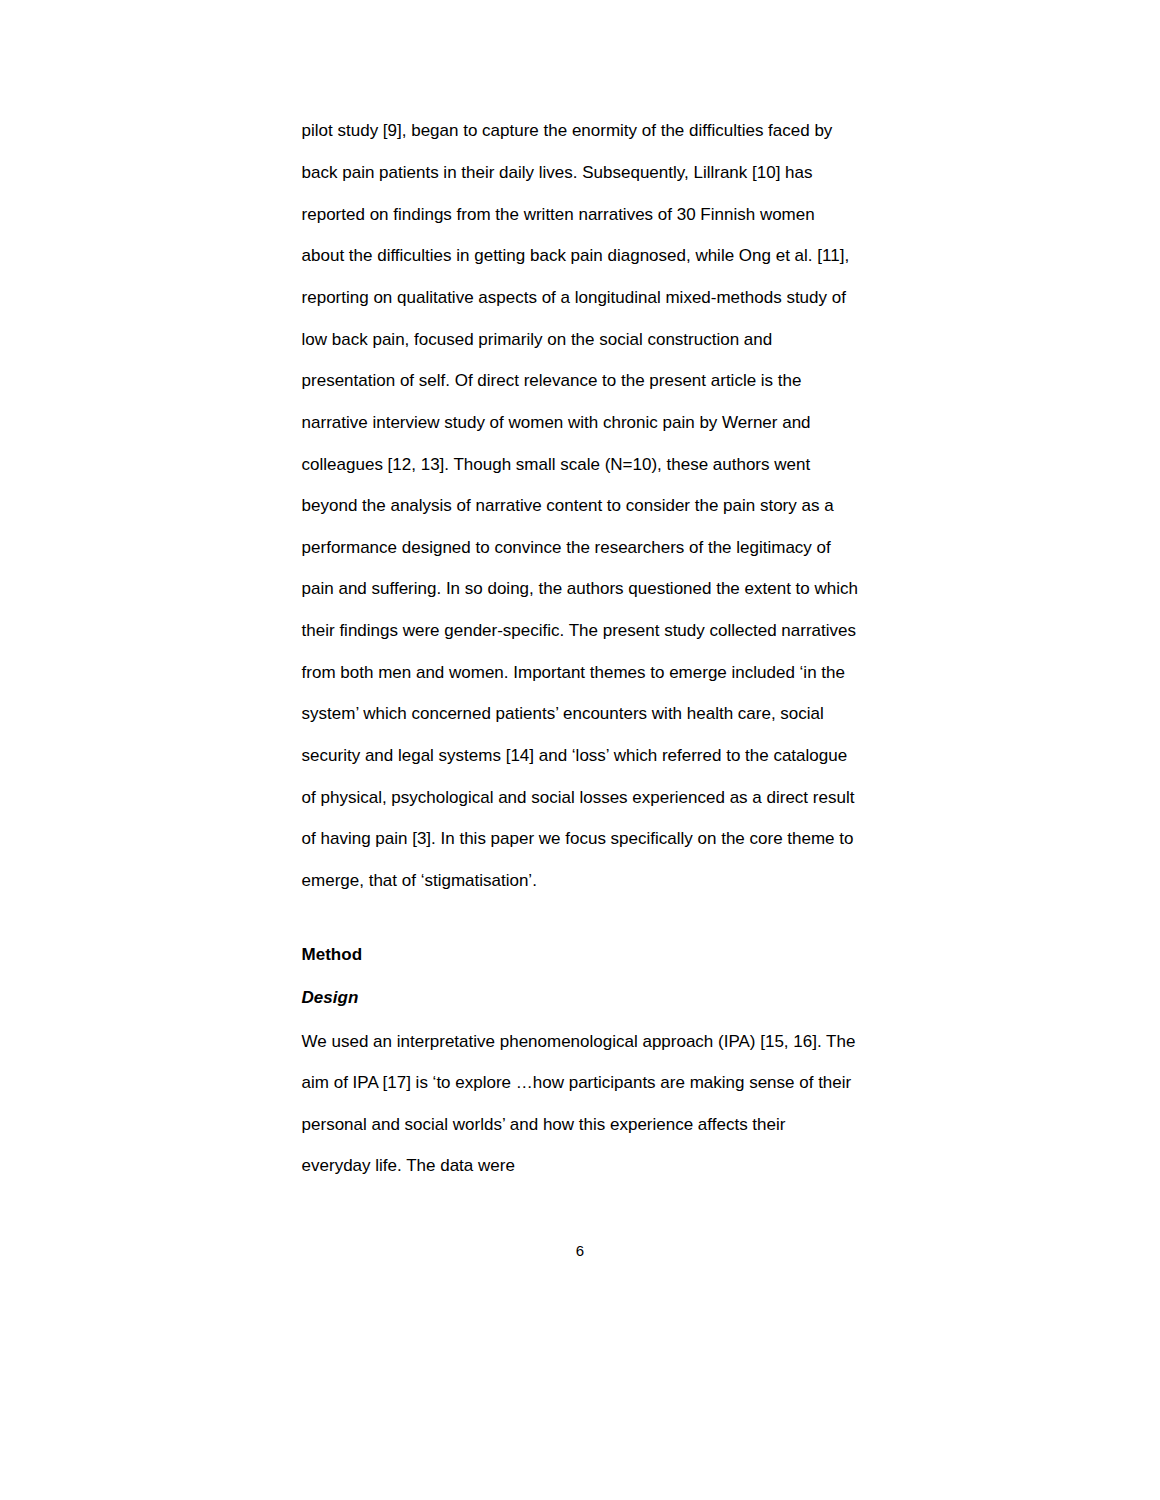pilot study [9], began to capture the enormity of the difficulties faced by back pain patients in their daily lives. Subsequently, Lillrank [10] has reported on findings from the written narratives of 30 Finnish women about the difficulties in getting back pain diagnosed, while Ong et al. [11], reporting on qualitative aspects of a longitudinal mixed-methods study of low back pain, focused primarily on the social construction and presentation of self. Of direct relevance to the present article is the narrative interview study of women with chronic pain by Werner and colleagues [12, 13]. Though small scale (N=10), these authors went beyond the analysis of narrative content to consider the pain story as a performance designed to convince the researchers of the legitimacy of pain and suffering. In so doing, the authors questioned the extent to which their findings were gender-specific. The present study collected narratives from both men and women. Important themes to emerge included ‘in the system’ which concerned patients’ encounters with health care, social security and legal systems [14] and ‘loss’ which referred to the catalogue of physical, psychological and social losses experienced as a direct result of having pain [3]. In this paper we focus specifically on the core theme to emerge, that of ‘stigmatisation’.
Method
Design
We used an interpretative phenomenological approach (IPA) [15, 16]. The aim of IPA [17] is ‘to explore …how participants are making sense of their personal and social worlds’ and how this experience affects their everyday life. The data were
6